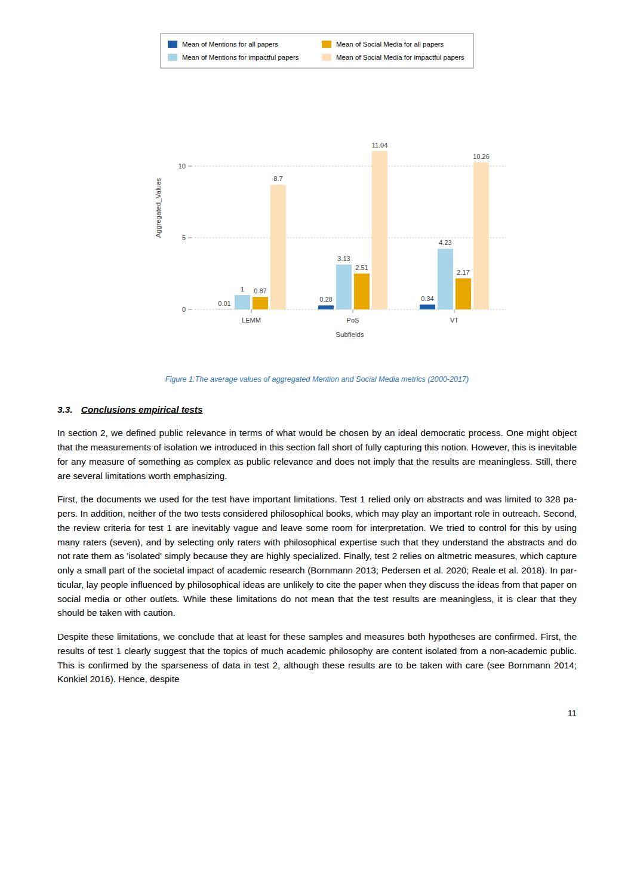Mean of Mentions for all papers Mean of Social Media for all papers Mean of Mentions for impactful papers Mean of Social Media for impactful papers 0 5 10 Aggregated_Values 0.01 1 0.87 8.7 LEMM 0.28 3.13 2.51 11.04 PoS 0.34 4.23 2.17 10.26 VT Subfields
Figure 1:The average values of aggregated Mention and Social Media metrics (2000-2017)
3.3. Conclusions empirical tests
In section 2, we defined public relevance in terms of what would be chosen by an ideal democratic process. One might object that the measurements of isolation we introduced in this section fall short of fully capturing this notion. However, this is inevitable for any measure of something as complex as public relevance and does not imply that the results are meaningless. Still, there are several limitations worth emphasizing.
First, the documents we used for the test have important limitations. Test 1 relied only on abstracts and was limited to 328 papers. In addition, neither of the two tests considered philosophical books, which may play an important role in outreach. Second, the review criteria for test 1 are inevitably vague and leave some room for interpretation. We tried to control for this by using many raters (seven), and by selecting only raters with philosophical expertise such that they understand the abstracts and do not rate them as 'isolated' simply because they are highly specialized. Finally, test 2 relies on altmetric measures, which capture only a small part of the societal impact of academic research (Bornmann 2013; Pedersen et al. 2020; Reale et al. 2018). In particular, lay people influenced by philosophical ideas are unlikely to cite the paper when they discuss the ideas from that paper on social media or other outlets. While these limitations do not mean that the test results are meaningless, it is clear that they should be taken with caution.
Despite these limitations, we conclude that at least for these samples and measures both hypotheses are confirmed. First, the results of test 1 clearly suggest that the topics of much academic philosophy are content isolated from a non-academic public. This is confirmed by the sparseness of data in test 2, although these results are to be taken with care (see Bornmann 2014; Konkiel 2016). Hence, despite
11